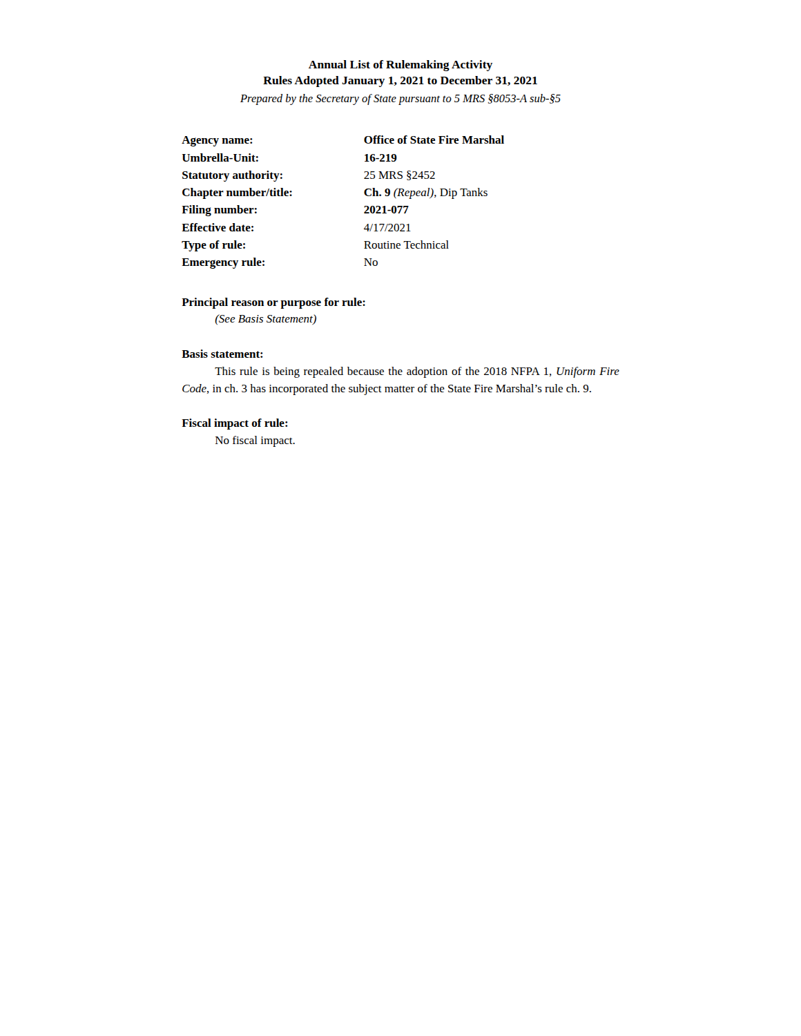Annual List of Rulemaking Activity
Rules Adopted January 1, 2021 to December 31, 2021
Prepared by the Secretary of State pursuant to 5 MRS §8053-A sub-§5
| Agency name: | Office of State Fire Marshal |
| Umbrella-Unit: | 16-219 |
| Statutory authority: | 25 MRS §2452 |
| Chapter number/title: | Ch. 9 (Repeal) , Dip Tanks |
| Filing number: | 2021-077 |
| Effective date: | 4/17/2021 |
| Type of rule: | Routine Technical |
| Emergency rule: | No |
Principal reason or purpose for rule:
(See Basis Statement)
Basis statement:
This rule is being repealed because the adoption of the 2018 NFPA 1, Uniform Fire Code, in ch. 3 has incorporated the subject matter of the State Fire Marshal’s rule ch. 9.
Fiscal impact of rule:
No fiscal impact.